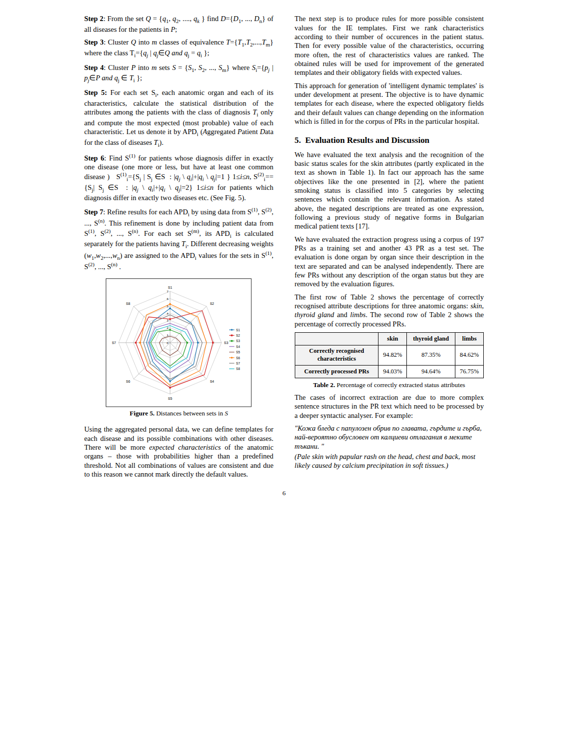Step 2: From the set Q = {q1, q2, ...., qk } find D={D1, ..., Dn} of all diseases for the patients in P;
Step 3: Cluster Q into m classes of equivalence T={T1,T2,...,Tm} where the class Ti={qj | qj∈Q and qj = qi };
Step 4: Cluster P into m sets S = {S1, S2, ..., Sm} where Si={pj | pj∈P and qj ∈ Ti };
Step 5: For each set Si, each anatomic organ and each of its characteristics, calculate the statistical distribution of the attributes among the patients with the class of diagnosis Ti only and compute the most expected (most probable) value of each characteristic. Let us denote it by APDi (Aggregated Patient Data for the class of diseases Ti).
Step 6: Find S(1) for patients whose diagnosis differ in exactly one disease (one more or less, but have at least one common disease ) S(1)i={Sj | Sj ∈S : |qj \ qi|+|qi \ qj|=1 } 1≤i≤n, S(2)i=={Sj| Sj ∈S : |qj \ qi|+|qi \ qj|=2} 1≤i≤n for patients which diagnosis differ in exactly two diseases etc. (See Fig. 5).
Step 7: Refine results for each APDi by using data from S(1), S(2), ..., S(n). This refinement is done by including patient data from S(1), S(2), ..., S(n). For each set S(m), its APDi is calculated separately for the patients having Ti. Different decreasing weights (w1,w2,...,wn) are assigned to the APDi values for the sets in S(1), S(2), ..., S(n) .
S1 S2 S3 S4 S5 S6 S7 S8 7 6 5 4 3 2 1 0 S1 S2 S3 S4 S5 S6 S7 S8
Figure 5. Distances between sets in S
Using the aggregated personal data, we can define templates for each disease and its possible combinations with other diseases. There will be more expected characteristics of the anatomic organs – those with probabilities higher than a predefined threshold. Not all combinations of values are consistent and due to this reason we cannot mark directly the default values.
The next step is to produce rules for more possible consistent values for the IE templates. First we rank characteristics according to their number of occurences in the patient status. Then for every possible value of the characteristics, occurring more often, the rest of characteristics values are ranked. The obtained rules will be used for improvement of the generated templates and their obligatory fields with expected values.
This approach for generation of 'intelligent dynamic templates' is under development at present. The objective is to have dynamic templates for each disease, where the expected obligatory fields and their default values can change depending on the information which is filled in for the corpus of PRs in the particular hospital.
5. Evaluation Results and Discussion
We have evaluated the text analysis and the recognition of the basic status scales for the skin attributes (partly explicated in the text as shown in Table 1). In fact our approach has the same objectives like the one presented in [2], where the patient smoking status is classified into 5 categories by selecting sentences which contain the relevant information. As stated above, the negated descriptions are treated as one expression, following a previous study of negative forms in Bulgarian medical patient texts [17].
We have evaluated the extraction progress using a corpus of 197 PRs as a training set and another 43 PR as a test set. The evaluation is done organ by organ since their description in the text are separated and can be analysed independently. There are few PRs without any description of the organ status but they are removed by the evaluation figures.
The first row of Table 2 shows the percentage of correctly recognised attribute descriptions for three anatomic organs: skin, thyroid gland and limbs. The second row of Table 2 shows the percentage of correctly processed PRs.
| | skin | thyroid gland | limbs |
| --- | --- | --- | --- |
| Correctly recognised characteristics | 94.82% | 87.35% | 84.62% |
| Correctly processed PRs | 94.03% | 94.64% | 76.75% |
Table 2. Percentage of correctly extracted status attributes
The cases of incorrect extraction are due to more complex sentence structures in the PR text which need to be processed by a deeper syntactic analyser. For example:
"Кожа бледа с папулозен обрив по главата, гърдите и гърба, най-вероятно обусловен от калциеви отлагания в меките тъкани. "
(Pale skin with papular rash on the head, chest and back, most likely caused by calcium precipitation in soft tissues.)
6